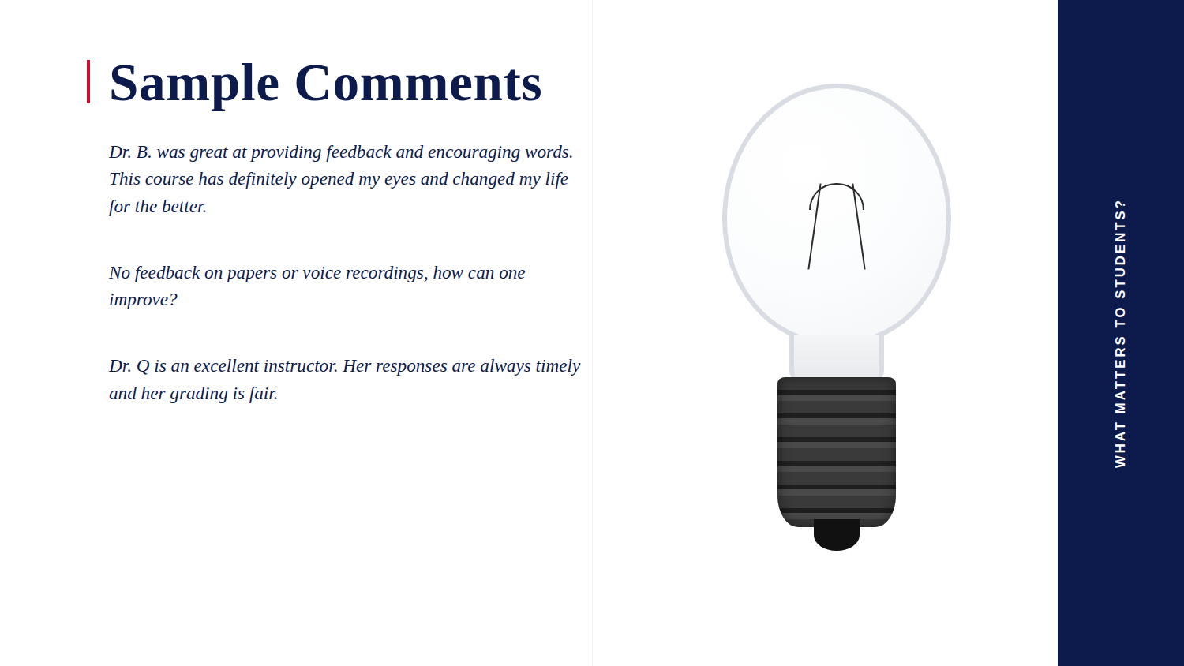WHAT MATTERS TO STUDENTS?
Sample Comments
Dr. B. was great at providing feedback and encouraging words. This course has definitely opened my eyes and changed my life for the better.
No feedback on papers or voice recordings, how can one improve?
Dr. Q is an excellent instructor. Her responses are always timely and her grading is fair.